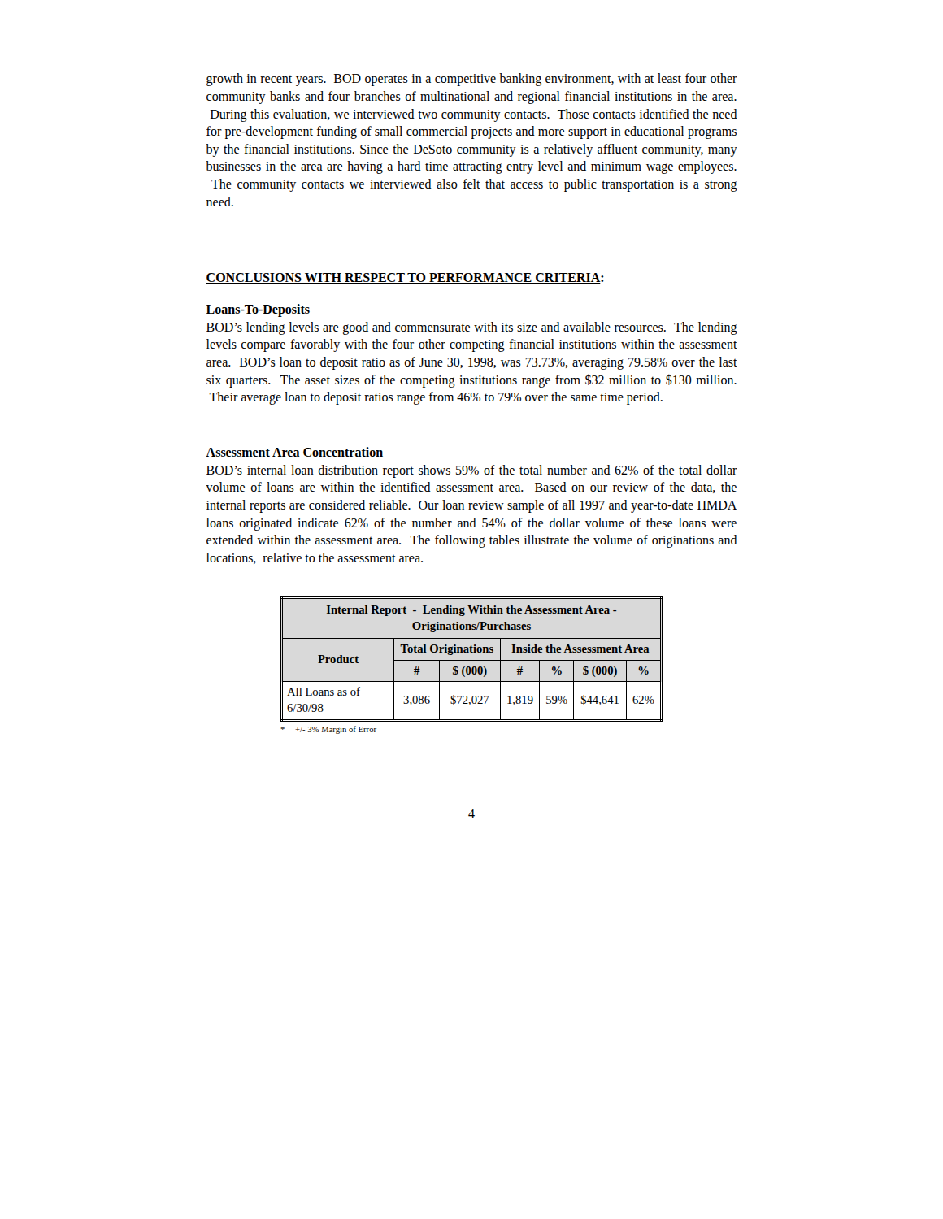growth in recent years. BOD operates in a competitive banking environment, with at least four other community banks and four branches of multinational and regional financial institutions in the area. During this evaluation, we interviewed two community contacts. Those contacts identified the need for pre-development funding of small commercial projects and more support in educational programs by the financial institutions. Since the DeSoto community is a relatively affluent community, many businesses in the area are having a hard time attracting entry level and minimum wage employees. The community contacts we interviewed also felt that access to public transportation is a strong need.
CONCLUSIONS WITH RESPECT TO PERFORMANCE CRITERIA:
Loans-To-Deposits
BOD’s lending levels are good and commensurate with its size and available resources. The lending levels compare favorably with the four other competing financial institutions within the assessment area. BOD’s loan to deposit ratio as of June 30, 1998, was 73.73%, averaging 79.58% over the last six quarters. The asset sizes of the competing institutions range from $32 million to $130 million. Their average loan to deposit ratios range from 46% to 79% over the same time period.
Assessment Area Concentration
BOD’s internal loan distribution report shows 59% of the total number and 62% of the total dollar volume of loans are within the identified assessment area. Based on our review of the data, the internal reports are considered reliable. Our loan review sample of all 1997 and year-to-date HMDA loans originated indicate 62% of the number and 54% of the dollar volume of these loans were extended within the assessment area. The following tables illustrate the volume of originations and locations, relative to the assessment area.
| Internal Report - Lending Within the Assessment Area - Originations/Purchases |
| --- |
| Product | Total Originations | Inside the Assessment Area |
| # | $ (000) | # | % | $ (000) | % |
| All Loans as of 6/30/98 | 3,086 | $72,027 | 1,819 | 59% | $44,641 | 62% |
*+/- 3% Margin of Error
4